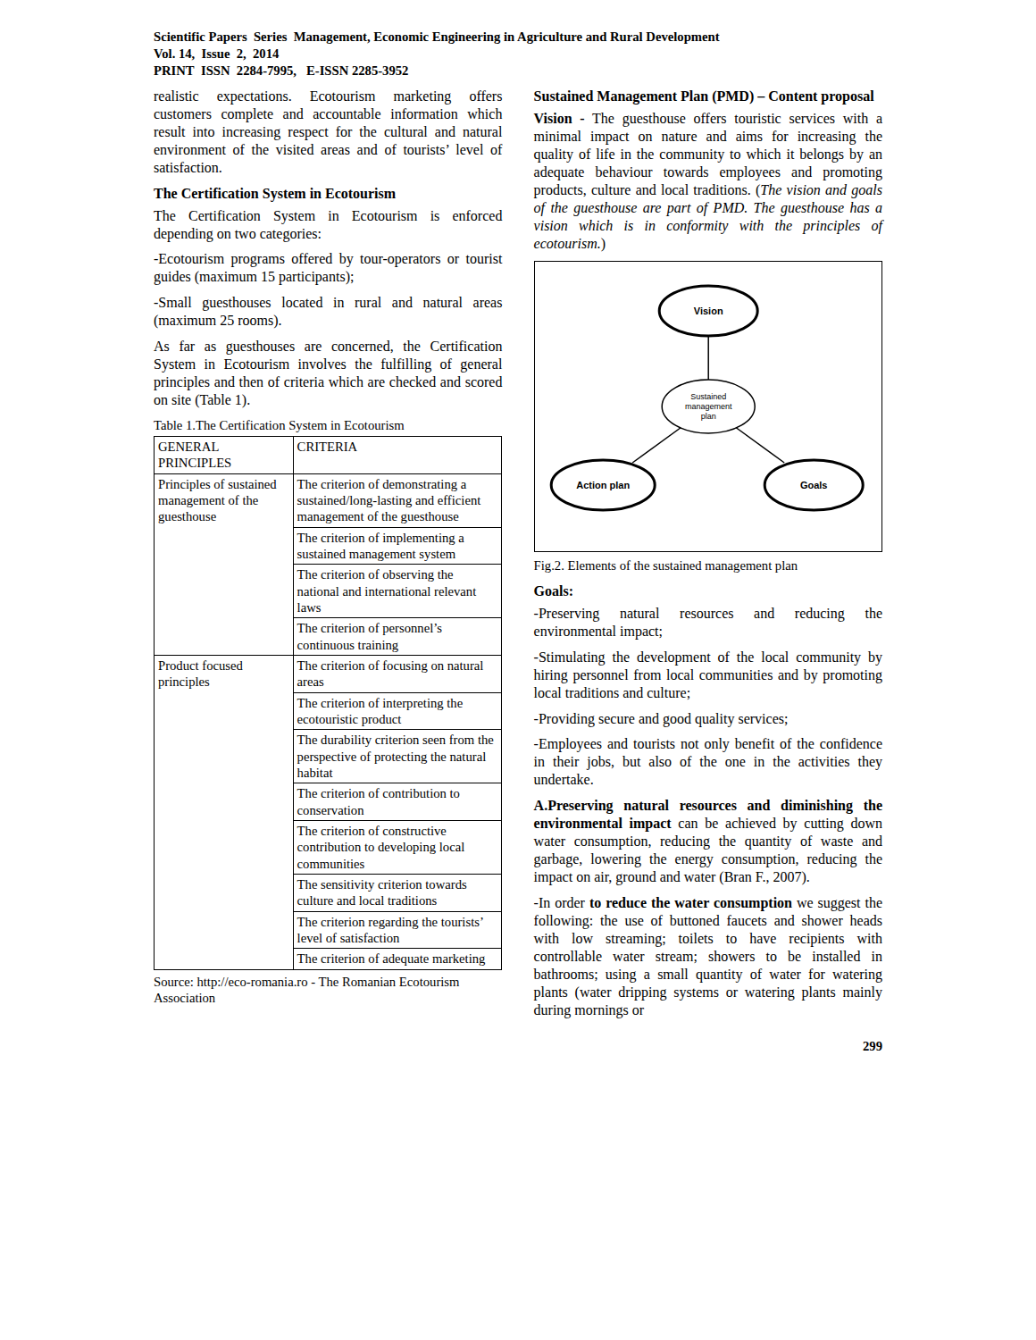Scientific Papers Series Management, Economic Engineering in Agriculture and Rural Development
Vol. 14, Issue 2, 2014
PRINT ISSN 2284-7995, E-ISSN 2285-3952
realistic expectations. Ecotourism marketing offers customers complete and accountable information which result into increasing respect for the cultural and natural environment of the visited areas and of tourists’ level of satisfaction.
The Certification System in Ecotourism
The Certification System in Ecotourism is enforced depending on two categories:
-Ecotourism programs offered by tour-operators or tourist guides (maximum 15 participants);
-Small guesthouses located in rural and natural areas (maximum 25 rooms).
As far as guesthouses are concerned, the Certification System in Ecotourism involves the fulfilling of general principles and then of criteria which are checked and scored on site (Table 1).
Table 1.The Certification System in Ecotourism
| GENERAL PRINCIPLES | CRITERIA |
| Principles of sustained management of the guesthouse | The criterion of demonstrating a sustained/long-lasting and efficient management of the guesthouse |
| The criterion of implementing a sustained management system |
| The criterion of observing the national and international relevant laws |
| The criterion of personnel’s continuous training |
| Product focused principles | The criterion of focusing on natural areas |
| The criterion of interpreting the ecotouristic product |
| The durability criterion seen from the perspective of protecting the natural habitat |
| The criterion of contribution to conservation |
| The criterion of constructive contribution to developing local communities |
| The sensitivity criterion towards culture and local traditions |
| The criterion regarding the tourists’ level of satisfaction |
| The criterion of adequate marketing |
Source: http://eco-romania.ro - The Romanian Ecotourism Association
Sustained Management Plan (PMD) – Content proposal
Vision - The guesthouse offers touristic services with a minimal impact on nature and aims for increasing the quality of life in the community to which it belongs by an adequate behaviour towards employees and promoting products, culture and local traditions. (The vision and goals of the guesthouse are part of PMD. The guesthouse has a vision which is in conformity with the principles of ecotourism.)
Vision Sustained management plan Action plan Goals
Fig.2. Elements of the sustained management plan
Goals:
-Preserving natural resources and reducing the environmental impact;
-Stimulating the development of the local community by hiring personnel from local communities and by promoting local traditions and culture;
-Providing secure and good quality services;
-Employees and tourists not only benefit of the confidence in their jobs, but also of the one in the activities they undertake.
A.Preserving natural resources and diminishing the environmental impact can be achieved by cutting down water consumption, reducing the quantity of waste and garbage, lowering the energy consumption, reducing the impact on air, ground and water (Bran F., 2007).
-In order to reduce the water consumption we suggest the following: the use of buttoned faucets and shower heads with low streaming; toilets to have recipients with controllable water stream; showers to be installed in bathrooms; using a small quantity of water for watering plants (water dripping systems or watering plants mainly during mornings or
299